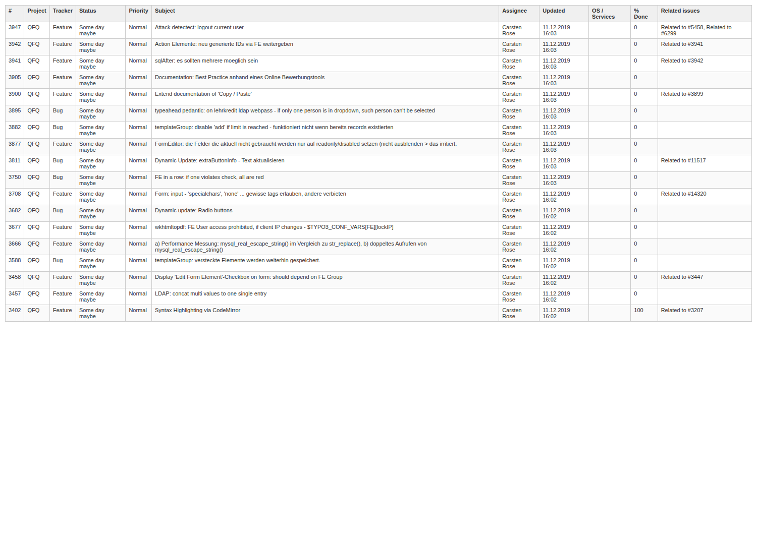| # | Project | Tracker | Status | Priority | Subject | Assignee | Updated | OS / Services | % Done | Related issues |
| --- | --- | --- | --- | --- | --- | --- | --- | --- | --- | --- |
| 3947 | QFQ | Feature | Some day maybe | Normal | Attack detectect: logout current user | Carsten Rose | 11.12.2019 16:03 | | 0 | Related to #5458, Related to #6299 |
| 3942 | QFQ | Feature | Some day maybe | Normal | Action Elemente: neu generierte IDs via FE weitergeben | Carsten Rose | 11.12.2019 16:03 | | 0 | Related to #3941 |
| 3941 | QFQ | Feature | Some day maybe | Normal | sqlAfter: es sollten mehrere moeglich sein | Carsten Rose | 11.12.2019 16:03 | | 0 | Related to #3942 |
| 3905 | QFQ | Feature | Some day maybe | Normal | Documentation: Best Practice anhand eines Online Bewerbungstools | Carsten Rose | 11.12.2019 16:03 | | 0 | |
| 3900 | QFQ | Feature | Some day maybe | Normal | Extend documentation of 'Copy / Paste' | Carsten Rose | 11.12.2019 16:03 | | 0 | Related to #3899 |
| 3895 | QFQ | Bug | Some day maybe | Normal | typeahead pedantic: on lehrkredit ldap webpass - if only one person is in dropdown, such person can't be selected | Carsten Rose | 11.12.2019 16:03 | | 0 | |
| 3882 | QFQ | Bug | Some day maybe | Normal | templateGroup: disable 'add' if limit is reached - funktioniert nicht wenn bereits records existierten | Carsten Rose | 11.12.2019 16:03 | | 0 | |
| 3877 | QFQ | Feature | Some day maybe | Normal | FormEditor: die Felder die aktuell nicht gebraucht werden nur auf readonly/disabled setzen (nicht ausblenden > das irritiert. | Carsten Rose | 11.12.2019 16:03 | | 0 | |
| 3811 | QFQ | Bug | Some day maybe | Normal | Dynamic Update: extraButtonInfo - Text aktualisieren | Carsten Rose | 11.12.2019 16:03 | | 0 | Related to #11517 |
| 3750 | QFQ | Bug | Some day maybe | Normal | FE in a row: if one violates check, all are red | Carsten Rose | 11.12.2019 16:03 | | 0 | |
| 3708 | QFQ | Feature | Some day maybe | Normal | Form: input - 'specialchars', 'none' ... gewisse tags erlauben, andere verbieten | Carsten Rose | 11.12.2019 16:02 | | 0 | Related to #14320 |
| 3682 | QFQ | Bug | Some day maybe | Normal | Dynamic update: Radio buttons | Carsten Rose | 11.12.2019 16:02 | | 0 | |
| 3677 | QFQ | Feature | Some day maybe | Normal | wkhtmltopdf: FE User access prohibited, if client IP changes - $TYPO3_CONF_VARS[FE][lockIP] | Carsten Rose | 11.12.2019 16:02 | | 0 | |
| 3666 | QFQ | Feature | Some day maybe | Normal | a) Performance Messung: mysql_real_escape_string() im Vergleich zu str_replace(), b) doppeltes Aufrufen von mysql_real_escape_string() | Carsten Rose | 11.12.2019 16:02 | | 0 | |
| 3588 | QFQ | Bug | Some day maybe | Normal | templateGroup: versteckte Elemente werden weiterhin gespeichert. | Carsten Rose | 11.12.2019 16:02 | | 0 | |
| 3458 | QFQ | Feature | Some day maybe | Normal | Display 'Edit Form Element'-Checkbox on form: should depend on FE Group | Carsten Rose | 11.12.2019 16:02 | | 0 | Related to #3447 |
| 3457 | QFQ | Feature | Some day maybe | Normal | LDAP: concat multi values to one single entry | Carsten Rose | 11.12.2019 16:02 | | 0 | |
| 3402 | QFQ | Feature | Some day maybe | Normal | Syntax Highlighting via CodeMirror | Carsten Rose | 11.12.2019 16:02 | | 100 | Related to #3207 |